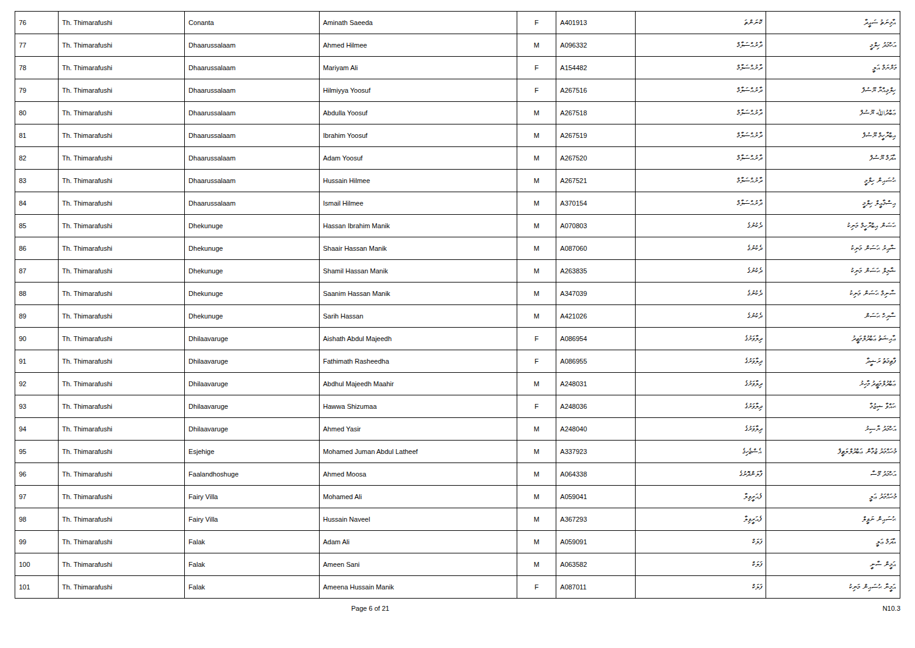| 76 | Th. Thimarafushi | Conanta | Aminath Saeeda | F | A401913 | ކޮނަންތަ | އާމިނަތު ސަޢީދާ |
| 77 | Th. Thimarafushi | Dhaarussalaam | Ahmed Hilmee | M | A096332 | ދާރުއްސަލާމް | އަޙްމަދު ހިލްމީ |
| 78 | Th. Thimarafushi | Dhaarussalaam | Mariyam Ali | F | A154482 | ދާރުއްސަލާމް | މަރްޔަމް އަލީ |
| 79 | Th. Thimarafushi | Dhaarussalaam | Hilmiyya Yoosuf | F | A267516 | ދާރުއްސަލާމް | ހިލްމިއްޔާ ޔޫސުފް |
| 80 | Th. Thimarafushi | Dhaarussalaam | Abdulla Yoosuf | M | A267518 | ދާރުއްސަލާމް | ޢަބްދުﷲ ޔޫސުފް |
| 81 | Th. Thimarafushi | Dhaarussalaam | Ibrahim Yoosuf | M | A267519 | ދާރުއްސަލާމް | އިބްރާހީމް ޔޫސުފް |
| 82 | Th. Thimarafushi | Dhaarussalaam | Adam Yoosuf | M | A267520 | ދާރުއްސަލާމް | އާދަމް ޔޫސުފް |
| 83 | Th. Thimarafushi | Dhaarussalaam | Hussain Hilmee | M | A267521 | ދާރުއްސަލާމް | ޙުސައިން ހިލްމީ |
| 84 | Th. Thimarafushi | Dhaarussalaam | Ismail Hilmee | M | A370154 | ދާރުއްސަލާމް | އިސްމާޢީލް ހިލްމީ |
| 85 | Th. Thimarafushi | Dhekunuge | Hassan Ibrahim Manik | M | A070803 | ދެކުނުގެ | ޙަސަން އިބްރާހީމް މަނިކު |
| 86 | Th. Thimarafushi | Dhekunuge | Shaair Hassan Manik | M | A087060 | ދެކުނުގެ | ޝާޢިރު ޙަސަން މަނިކު |
| 87 | Th. Thimarafushi | Dhekunuge | Shamil Hassan Manik | M | A263835 | ދެކުނުގެ | ޝާމިލް ޙަސަން މަނިކު |
| 88 | Th. Thimarafushi | Dhekunuge | Saanim Hassan Manik | M | A347039 | ދެކުނުގެ | ސާނިމް ޙަސަން މަނިކު |
| 89 | Th. Thimarafushi | Dhekunuge | Sarih Hassan | M | A421026 | ދެކުނުގެ | ސާރިހް ޙަސަން |
| 90 | Th. Thimarafushi | Dhilaavaruge | Aishath Abdul Majeedh | F | A086954 | ދިލާވަރުގެ | ޢާއިޝަތު ޢަބްދުލްމަޖީދު |
| 91 | Th. Thimarafushi | Dhilaavaruge | Fathimath Rasheedha | F | A086955 | ދިލާވަރުގެ | ފާޠިމަތު ރަޝީދާ |
| 92 | Th. Thimarafushi | Dhilaavaruge | Abdhul Majeedh Maahir | M | A248031 | ދިލާވަރުގެ | ޢަބްދުލްމަޖީދު މާހިރު |
| 93 | Th. Thimarafushi | Dhilaavaruge | Hawwa Shizumaa | F | A248036 | ދިލާވަރުގެ | ޙައްވާ ޝިޒުމާ |
| 94 | Th. Thimarafushi | Dhilaavaruge | Ahmed Yasir | M | A248040 | ދިލާވަރުގެ | އަޙްމަދު ޔާސިރު |
| 95 | Th. Thimarafushi | Esjehige | Mohamed Juman Abdul Latheef | M | A337923 | އެސްޖެހިގެ | މުޙައްމަދު ޖުމާން ޢަބްދުލްލަޠީފް |
| 96 | Th. Thimarafushi | Faalandhoshuge | Ahmed Moosa | M | A064338 | ފާލަންދޮށުގެ | އަޙްމަދު މޫސާ |
| 97 | Th. Thimarafushi | Fairy Villa | Mohamed Ali | M | A059041 | ފެއަރީވިލާ | މުޙައްމަދު ޢަލީ |
| 98 | Th. Thimarafushi | Fairy Villa | Hussain Naveel | M | A367293 | ފެއަރީވިލާ | ޙުސައިން ނަވީލް |
| 99 | Th. Thimarafushi | Falak | Adam Ali | M | A059091 | ފަލަކް | އާދަމް ޢަލީ |
| 100 | Th. Thimarafushi | Falak | Ameen Sani | M | A063582 | ފަލަކް | އަމީން ސާނީ |
| 101 | Th. Thimarafushi | Falak | Ameena Hussain Manik | F | A087011 | ފަލަކް | އަމީނާ ޙުސައިން މަނިކު |
Page 6 of 21 N10.3